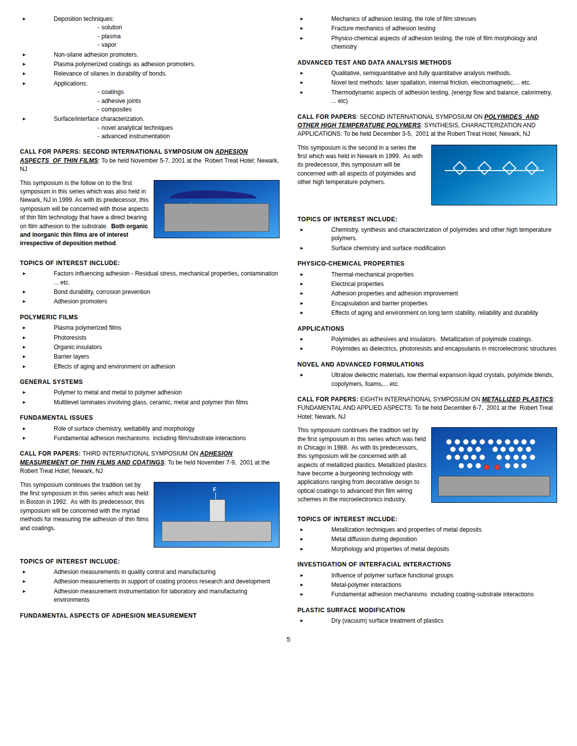Deposition techniques:
solution
plasma
vapor
Non-silane adhesion promoters.
Plasma polymerized coatings as adhesion promoters.
Relevance of silanes in durability of bonds.
Applications:
coatings
adhesive joints
composites
Surface/interface characterization.
novel analytical techniques
advanced instrumentation
CALL FOR PAPERS: SECOND INTERNATIONAL SYMPOSIUM ON ADHESION ASPECTS OF THIN FILMS: To be held November 5-7, 2001 at the Robert Treat Hotel; Newark, NJ
← d →
This symposium is the follow on to the first symposium in this series which was also held in Newark, NJ in 1999. As with its predecessor, this symposium will be concerned with those aspects of thin film technology that have a direct bearing on film adhesion to the substrate. Both organic and inorganic thin films are of interest irrespective of deposition method.
Topics of Interest Include:
Factors influencing adhesion - Residual stress, mechanical properties, contamination ... etc.
Bond durability, corrosion prevention
Adhesion promoters
Polymeric Films
Plasma polymerized films
Photoresists
Organic insulators
Barrier layers
Effects of aging and environment on adhesion
General Systems
Polymer to metal and metal to polymer adhesion
Multilevel laminates involving glass, ceramic, metal and polymer thin films
Fundamental Issues
Role of surface chemistry, wettability and morphology
Fundamental adhesion mechanisms including film/substrate interactions
CALL FOR PAPERS: THIRD INTERNATIONAL SYMPOSIUM ON ADHESION MEASUREMENT OF THIN FILMS AND COATINGS: To be held November 7-9, 2001 at the Robert Treat Hotel; Newark, NJ
F
This symposium continues the tradition set by the first symposium in this series which was held in Boston in 1992. As with its predecessor, this symposium will be concerned with the myriad methods for measuring the adhesion of thin films and coatings.
Topics of Interest Include:
Adhesion measurements in quality control and manufacturing
Adhesion measurements in support of coating process research and development
Adhesion measurement instrumentation for laboratory and manufacturing environments
Fundamental Aspects of Adhesion Measurement
Mechanics of adhesion testing, the role of film stresses
Fracture mechanics of adhesion testing
Physico-chemical aspects of adhesion testing, the role of film morphology and chemistry
Advanced Test and Data Analysis Methods
Qualitative, semiquantitative and fully quantitative analysis methods.
Novel test methods: laser spallation, internal friction, electromagnetic,... etc.
Thermodynamic aspects of adhesion testing, (energy flow and balance, calorimetry, ... etc)
CALL FOR PAPERS: SECOND INTERNATIONAL SYMPOSIUM ON POLYIMIDES AND OTHER HIGH TEMPERATURE POLYMERS: SYNTHESIS, CHARACTERIZATION AND APPLICATIONS: To be held December 3-5, 2001 at the Robert Treat Hotel; Newark, NJ
This symposium is the second in a series the first which was held in Newark in 1999. As with its predecessor, this symposium will be concerned with all aspects of polyimides and other high temperature polymers.
Topics of Interest Include:
Chemistry, synthesis and characterization of polyimides and other high temperature polymers.
Surface chemistry and surface modification
Physico-Chemical Properties
Thermal-mechanical properties
Electrical properties
Adhesion properties and adhesion improvement
Encapsulation and barrier properties
Effects of aging and environment on long term stability, reliability and durability
Applications
Polyimides as adhesives and insulators. Metallization of polyimide coatings.
Polyimides as dielectrics, photoresists and encapsulants in microelectronic structures
Novel and Advanced Formulations
Ultralow dielectric materials, low thermal expansion liquid crystals, polyimide blends, copolymers, foams,... etc.
CALL FOR PAPERS: EIGHTH INTERNATIONAL SYMPOSIUM ON METALLIZED PLASTICS: FUNDAMENTAL AND APPLIED ASPECTS: To be held December 6-7, 2001 at the Robert Treat Hotel; Newark, NJ
This symposium continues the tradition set by the first symposium in this series which was held in Chicago in 1988. As with its predecessors, this symposium will be concerned with all aspects of metallized plastics. Metallized plastics have become a burgeoning technology with applications ranging from decorative design to optical coatings to advanced thin film wiring schemes in the microelectronics industry.
Topics of Interest Include:
Metallization techniques and properties of metal deposits
Metal diffusion during deposition
Morphology and properties of metal deposits
Investigation of Interfacial Interactions
Influence of polymer surface functional groups
Metal-polymer interactions
Fundamental adhesion mechanisms including coating-substrate interactions
Plastic Surface Modification
Dry (vacuum) surface treatment of plastics
5